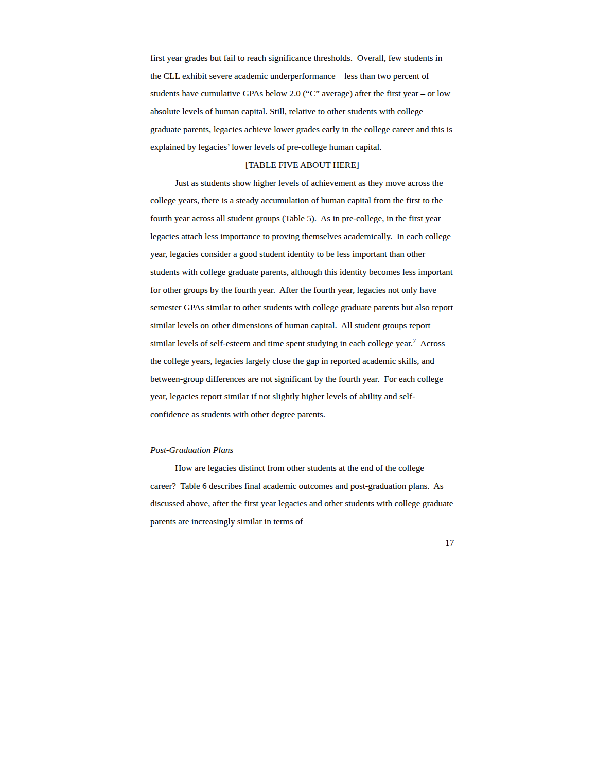first year grades but fail to reach significance thresholds. Overall, few students in the CLL exhibit severe academic underperformance – less than two percent of students have cumulative GPAs below 2.0 (“C” average) after the first year – or low absolute levels of human capital. Still, relative to other students with college graduate parents, legacies achieve lower grades early in the college career and this is explained by legacies’ lower levels of pre-college human capital.
[TABLE FIVE ABOUT HERE]
Just as students show higher levels of achievement as they move across the college years, there is a steady accumulation of human capital from the first to the fourth year across all student groups (Table 5). As in pre-college, in the first year legacies attach less importance to proving themselves academically. In each college year, legacies consider a good student identity to be less important than other students with college graduate parents, although this identity becomes less important for other groups by the fourth year. After the fourth year, legacies not only have semester GPAs similar to other students with college graduate parents but also report similar levels on other dimensions of human capital. All student groups report similar levels of self-esteem and time spent studying in each college year.7 Across the college years, legacies largely close the gap in reported academic skills, and between-group differences are not significant by the fourth year. For each college year, legacies report similar if not slightly higher levels of ability and self-confidence as students with other degree parents.
Post-Graduation Plans
How are legacies distinct from other students at the end of the college career? Table 6 describes final academic outcomes and post-graduation plans. As discussed above, after the first year legacies and other students with college graduate parents are increasingly similar in terms of
17